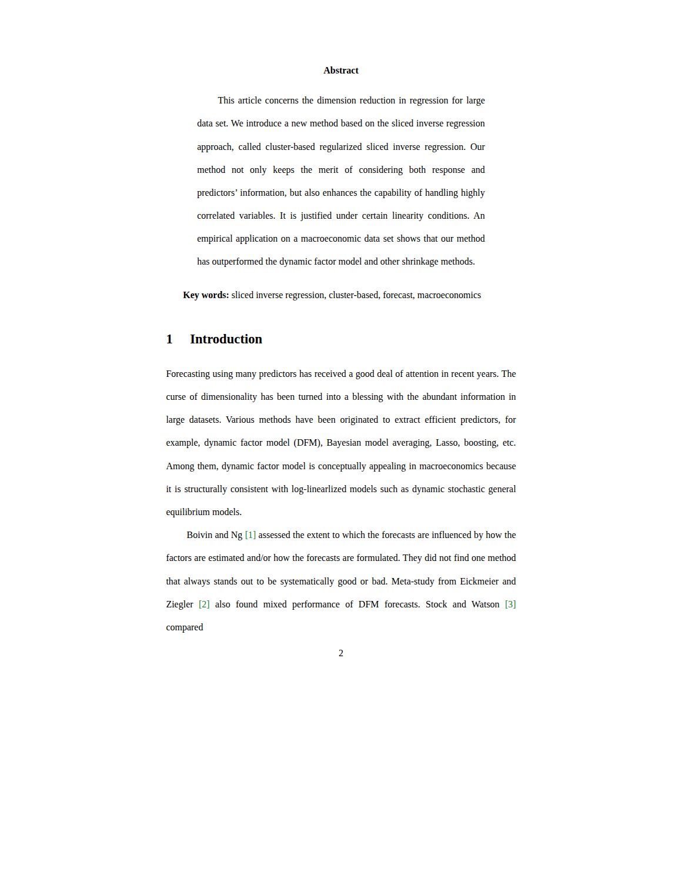Abstract
This article concerns the dimension reduction in regression for large data set. We introduce a new method based on the sliced inverse regression approach, called cluster-based regularized sliced inverse regression. Our method not only keeps the merit of considering both response and predictors’ information, but also enhances the capability of handling highly correlated variables. It is justified under certain linearity conditions. An empirical application on a macroeconomic data set shows that our method has outperformed the dynamic factor model and other shrinkage methods.
Key words: sliced inverse regression, cluster-based, forecast, macroeconomics
1 Introduction
Forecasting using many predictors has received a good deal of attention in recent years. The curse of dimensionality has been turned into a blessing with the abundant information in large datasets. Various methods have been originated to extract efficient predictors, for example, dynamic factor model (DFM), Bayesian model averaging, Lasso, boosting, etc. Among them, dynamic factor model is conceptually appealing in macroeconomics because it is structurally consistent with log-linearlized models such as dynamic stochastic general equilibrium models.
Boivin and Ng [1] assessed the extent to which the forecasts are influenced by how the factors are estimated and/or how the forecasts are formulated. They did not find one method that always stands out to be systematically good or bad. Meta-study from Eickmeier and Ziegler [2] also found mixed performance of DFM forecasts. Stock and Watson [3] compared
2